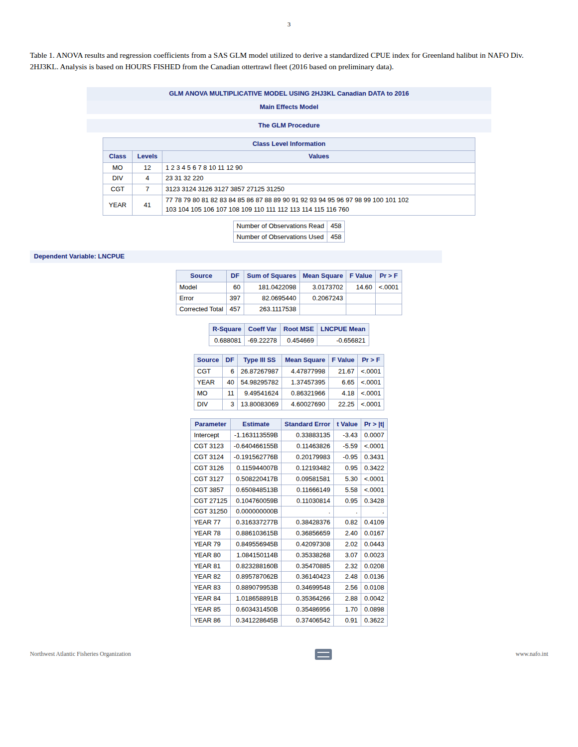3
Table 1. ANOVA results and regression coefficients from a SAS GLM model utilized to derive a standardized CPUE index for Greenland halibut in NAFO Div. 2HJ3KL. Analysis is based on HOURS FISHED from the Canadian ottertrawl fleet (2016 based on preliminary data).
GLM ANOVA MULTIPLICATIVE MODEL USING 2HJ3KL Canadian DATA to 2016
Main Effects Model
The GLM Procedure
Class Level Information
| Class | Levels | Values |
| --- | --- | --- |
| MO | 12 | 1 2 3 4 5 6 7 8 10 11 12 90 |
| DIV | 4 | 23 31 32 220 |
| CGT | 7 | 3123 3124 3126 3127 3857 27125 31250 |
| YEAR | 41 | 77 78 79 80 81 82 83 84 85 86 87 88 89 90 91 92 93 94 95 96 97 98 99 100 101 102 103 104 105 106 107 108 109 110 111 112 113 114 115 116 760 |
| Number of Observations Read | 458 |
| Number of Observations Used | 458 |
Dependent Variable: LNCPUE
| Source | DF | Sum of Squares | Mean Square | F Value | Pr > F |
| --- | --- | --- | --- | --- | --- |
| Model | 60 | 181.0422098 | 3.0173702 | 14.60 | <.0001 |
| Error | 397 | 82.0695440 | 0.2067243 | | |
| Corrected Total | 457 | 263.1117538 | | | |
| R-Square | Coeff Var | Root MSE | LNCPUE Mean |
| --- | --- | --- | --- |
| 0.688081 | -69.22278 | 0.454669 | -0.656821 |
| Source | DF | Type III SS | Mean Square | F Value | Pr > F |
| --- | --- | --- | --- | --- | --- |
| CGT | 6 | 26.87267987 | 4.47877998 | 21.67 | <.0001 |
| YEAR | 40 | 54.98295782 | 1.37457395 | 6.65 | <.0001 |
| MO | 11 | 9.49541624 | 0.86321966 | 4.18 | <.0001 |
| DIV | 3 | 13.80083069 | 4.60027690 | 22.25 | <.0001 |
| Parameter | Estimate | Standard Error | t Value | Pr > /t/ |
| --- | --- | --- | --- | --- |
| Intercept | -1.163113559B | 0.33883135 | -3.43 | 0.0007 |
| CGT 3123 | -0.640466155B | 0.11463826 | -5.59 | <.0001 |
| CGT 3124 | -0.191562776B | 0.20179983 | -0.95 | 0.3431 |
| CGT 3126 | 0.115944007B | 0.12193482 | 0.95 | 0.3422 |
| CGT 3127 | 0.508220417B | 0.09581581 | 5.30 | <.0001 |
| CGT 3857 | 0.650848513B | 0.11666149 | 5.58 | <.0001 |
| CGT 27125 | 0.104760059B | 0.11030814 | 0.95 | 0.3428 |
| CGT 31250 | 0.000000000B | . | . | . |
| YEAR 77 | 0.316337277B | 0.38428376 | 0.82 | 0.4109 |
| YEAR 78 | 0.886103615B | 0.36856659 | 2.40 | 0.0167 |
| YEAR 79 | 0.849556945B | 0.42097308 | 2.02 | 0.0443 |
| YEAR 80 | 1.084150114B | 0.35338268 | 3.07 | 0.0023 |
| YEAR 81 | 0.823288160B | 0.35470885 | 2.32 | 0.0208 |
| YEAR 82 | 0.895787062B | 0.36140423 | 2.48 | 0.0136 |
| YEAR 83 | 0.889079953B | 0.34699548 | 2.56 | 0.0108 |
| YEAR 84 | 1.018658891B | 0.35364266 | 2.88 | 0.0042 |
| YEAR 85 | 0.603431450B | 0.35486956 | 1.70 | 0.0898 |
| YEAR 86 | 0.341228645B | 0.37406542 | 0.91 | 0.3622 |
Northwest Atlantic Fisheries Organization www.nafo.int